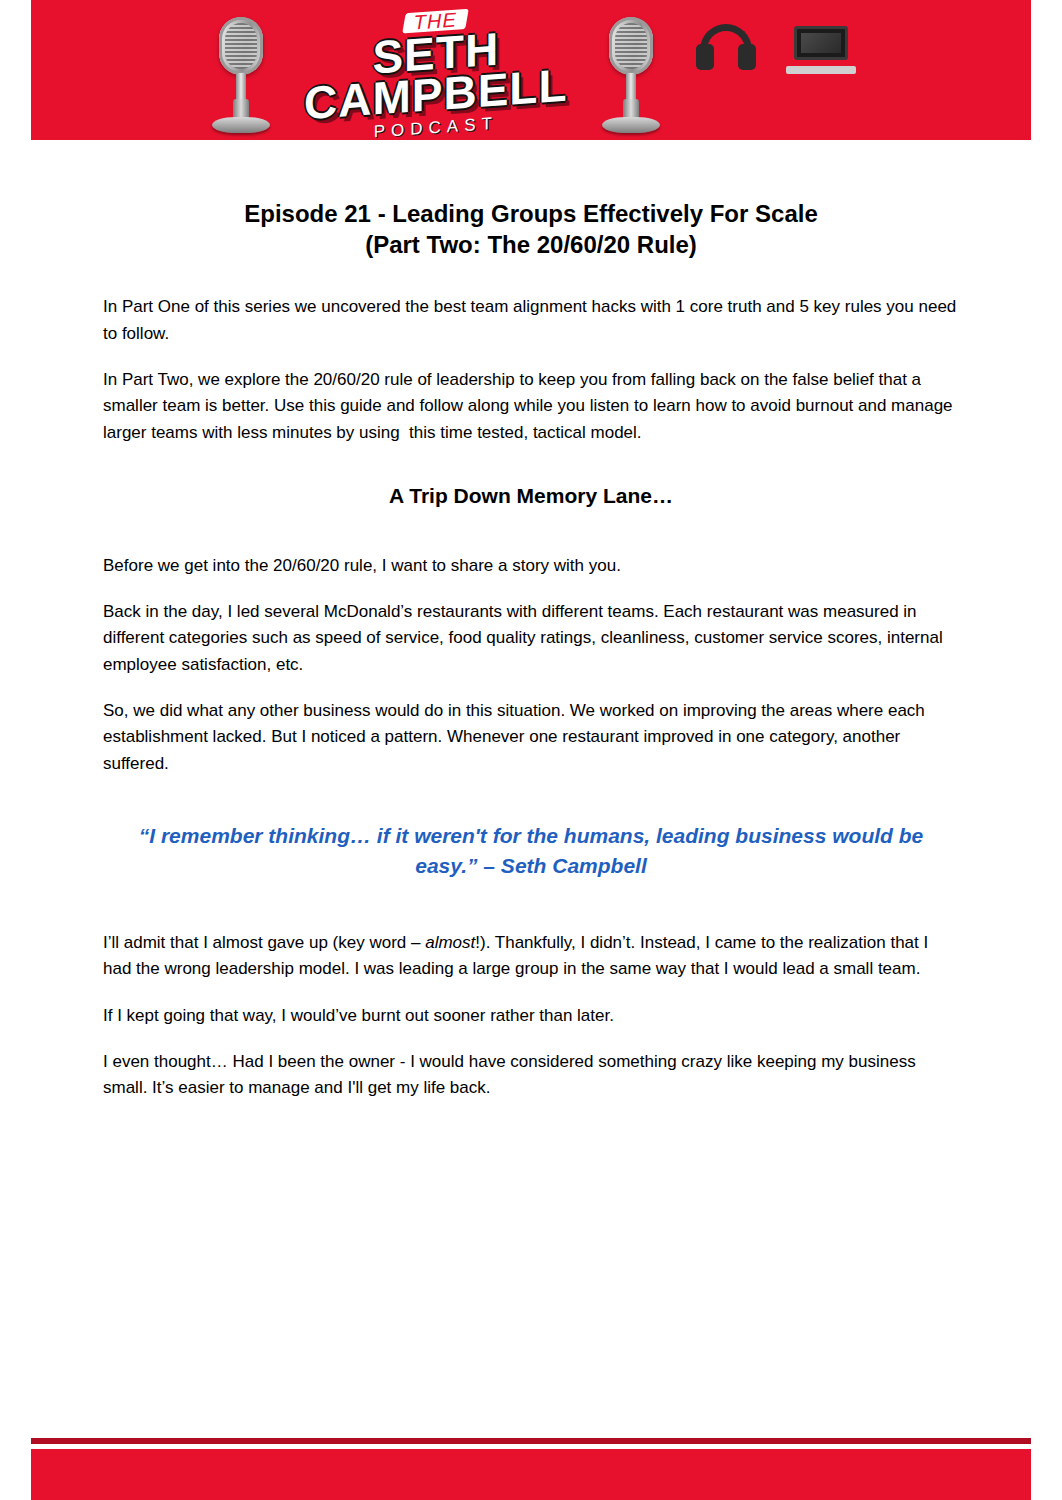THE SETH CAMPBELL PODCAST
Episode 21 - Leading Groups Effectively For Scale (Part Two: The 20/60/20 Rule)
In Part One of this series we uncovered the best team alignment hacks with 1 core truth and 5 key rules you need to follow.
In Part Two, we explore the 20/60/20 rule of leadership to keep you from falling back on the false belief that a smaller team is better. Use this guide and follow along while you listen to learn how to avoid burnout and manage larger teams with less minutes by using this time tested, tactical model.
A Trip Down Memory Lane…
Before we get into the 20/60/20 rule, I want to share a story with you.
Back in the day, I led several McDonald’s restaurants with different teams. Each restaurant was measured in different categories such as speed of service, food quality ratings, cleanliness, customer service scores, internal employee satisfaction, etc.
So, we did what any other business would do in this situation. We worked on improving the areas where each establishment lacked. But I noticed a pattern. Whenever one restaurant improved in one category, another suffered.
“I remember thinking… if it weren't for the humans, leading business would be easy.” – Seth Campbell
I’ll admit that I almost gave up (key word – almost!). Thankfully, I didn’t. Instead, I came to the realization that I had the wrong leadership model. I was leading a large group in the same way that I would lead a small team.
If I kept going that way, I would’ve burnt out sooner rather than later.
I even thought… Had I been the owner - I would have considered something crazy like keeping my business small. It’s easier to manage and I'll get my life back.